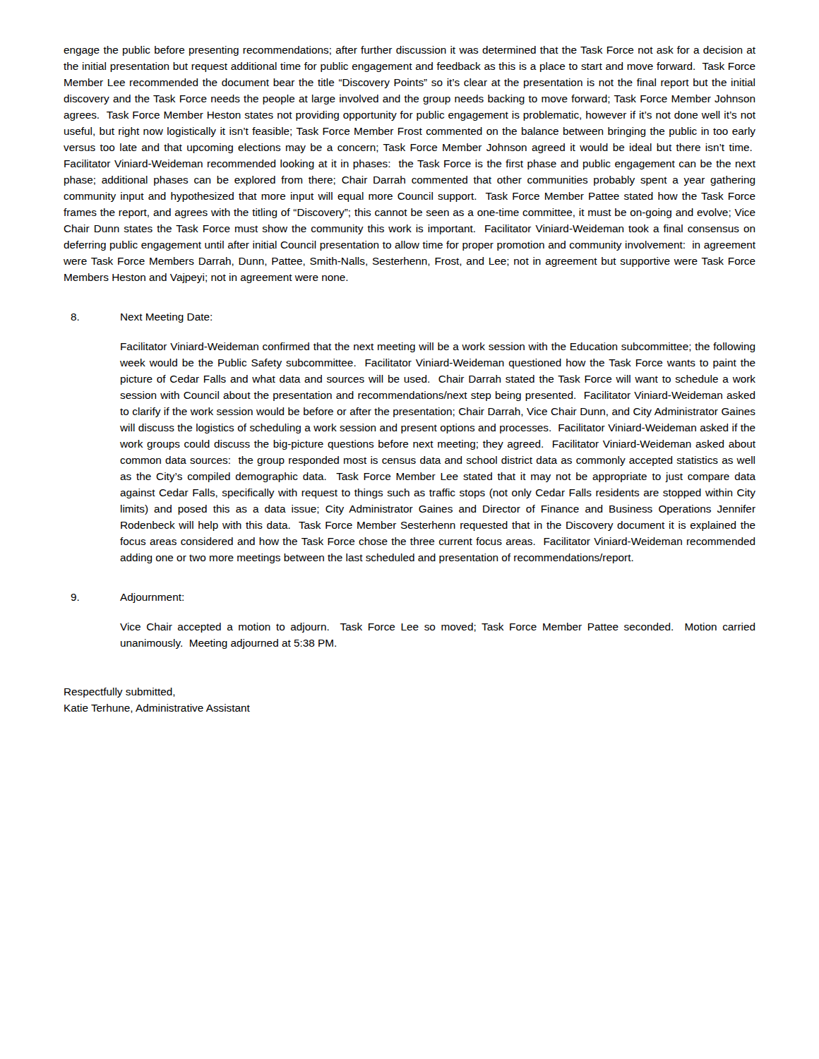engage the public before presenting recommendations; after further discussion it was determined that the Task Force not ask for a decision at the initial presentation but request additional time for public engagement and feedback as this is a place to start and move forward. Task Force Member Lee recommended the document bear the title “Discovery Points” so it’s clear at the presentation is not the final report but the initial discovery and the Task Force needs the people at large involved and the group needs backing to move forward; Task Force Member Johnson agrees. Task Force Member Heston states not providing opportunity for public engagement is problematic, however if it’s not done well it’s not useful, but right now logistically it isn’t feasible; Task Force Member Frost commented on the balance between bringing the public in too early versus too late and that upcoming elections may be a concern; Task Force Member Johnson agreed it would be ideal but there isn’t time. Facilitator Viniard-Weideman recommended looking at it in phases: the Task Force is the first phase and public engagement can be the next phase; additional phases can be explored from there; Chair Darrah commented that other communities probably spent a year gathering community input and hypothesized that more input will equal more Council support. Task Force Member Pattee stated how the Task Force frames the report, and agrees with the titling of “Discovery”; this cannot be seen as a one-time committee, it must be on-going and evolve; Vice Chair Dunn states the Task Force must show the community this work is important. Facilitator Viniard-Weideman took a final consensus on deferring public engagement until after initial Council presentation to allow time for proper promotion and community involvement: in agreement were Task Force Members Darrah, Dunn, Pattee, Smith-Nalls, Sesterhenn, Frost, and Lee; not in agreement but supportive were Task Force Members Heston and Vajpeyi; not in agreement were none.
8.
Next Meeting Date:
Facilitator Viniard-Weideman confirmed that the next meeting will be a work session with the Education subcommittee; the following week would be the Public Safety subcommittee. Facilitator Viniard-Weideman questioned how the Task Force wants to paint the picture of Cedar Falls and what data and sources will be used. Chair Darrah stated the Task Force will want to schedule a work session with Council about the presentation and recommendations/next step being presented. Facilitator Viniard-Weideman asked to clarify if the work session would be before or after the presentation; Chair Darrah, Vice Chair Dunn, and City Administrator Gaines will discuss the logistics of scheduling a work session and present options and processes. Facilitator Viniard-Weideman asked if the work groups could discuss the big-picture questions before next meeting; they agreed. Facilitator Viniard-Weideman asked about common data sources: the group responded most is census data and school district data as commonly accepted statistics as well as the City’s compiled demographic data. Task Force Member Lee stated that it may not be appropriate to just compare data against Cedar Falls, specifically with request to things such as traffic stops (not only Cedar Falls residents are stopped within City limits) and posed this as a data issue; City Administrator Gaines and Director of Finance and Business Operations Jennifer Rodenbeck will help with this data. Task Force Member Sesterhenn requested that in the Discovery document it is explained the focus areas considered and how the Task Force chose the three current focus areas. Facilitator Viniard-Weideman recommended adding one or two more meetings between the last scheduled and presentation of recommendations/report.
9.
Adjournment:
Vice Chair accepted a motion to adjourn. Task Force Lee so moved; Task Force Member Pattee seconded. Motion carried unanimously. Meeting adjourned at 5:38 PM.
Respectfully submitted,
Katie Terhune, Administrative Assistant